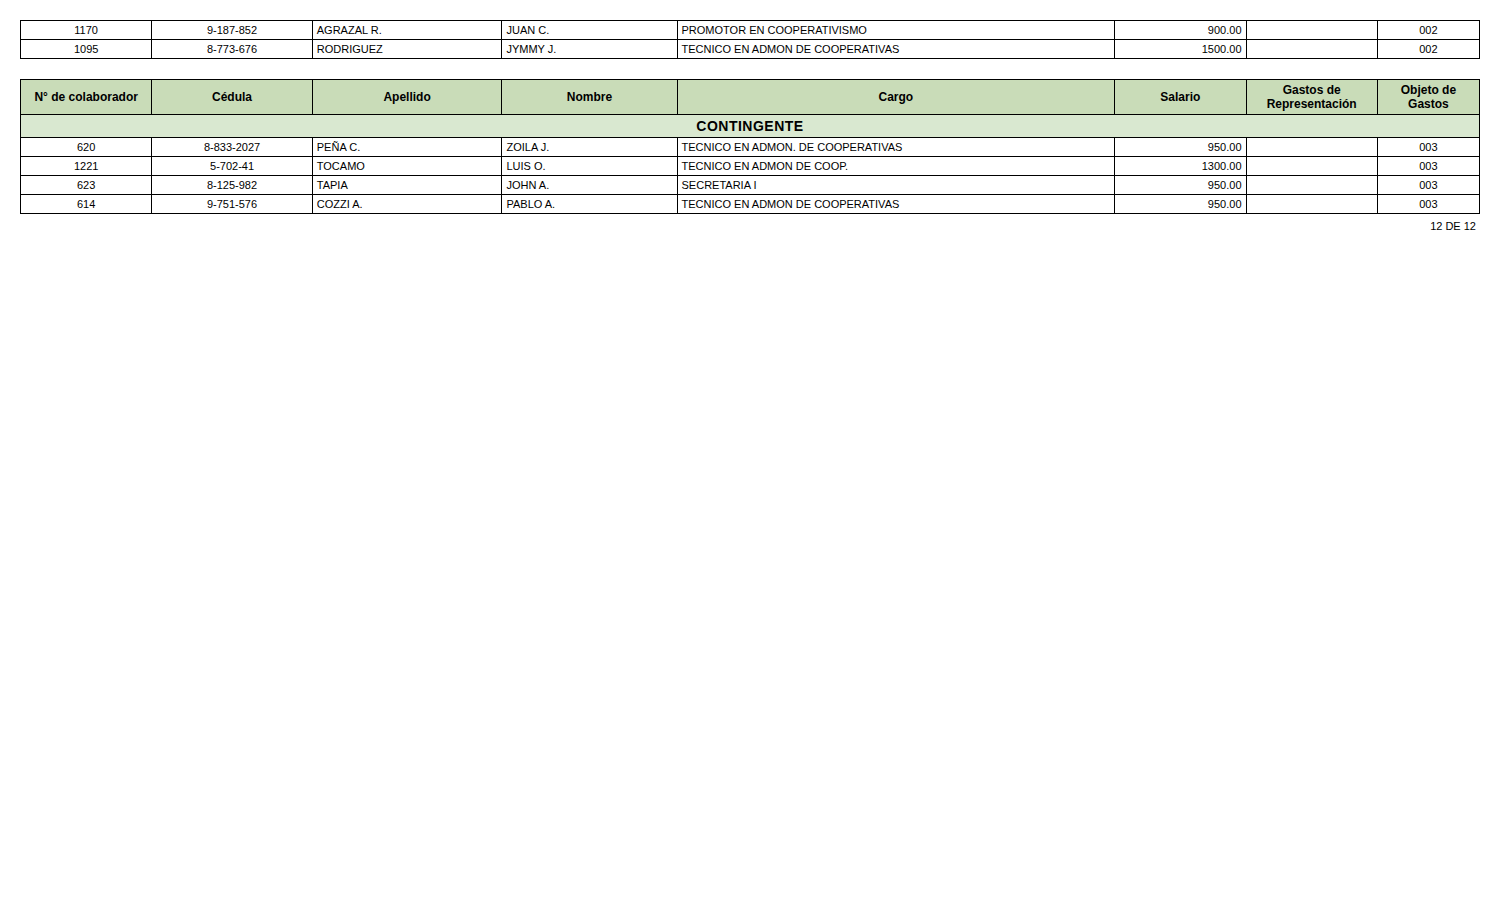| 1170 | 9-187-852 | AGRAZAL R. | JUAN C. | PROMOTOR EN COOPERATIVISMO | 900.00 | | 002 |
| 1095 | 8-773-676 | RODRIGUEZ | JYMMY J. | TECNICO EN ADMON DE COOPERATIVAS | 1500.00 | | 002 |
| CONTINGENTE |
| N° de colaborador | Cédula | Apellido | Nombre | Cargo | Salario | Gastos de Representación | Objeto de Gastos |
| 620 | 8-833-2027 | PEÑA C. | ZOILA J. | TECNICO EN ADMON. DE COOPERATIVAS | 950.00 | | 003 |
| 1221 | 5-702-41 | TOCAMO | LUIS O. | TECNICO EN ADMON DE COOP. | 1300.00 | | 003 |
| 623 | 8-125-982 | TAPIA | JOHN A. | SECRETARIA I | 950.00 | | 003 |
| 614 | 9-751-576 | COZZI A. | PABLO A. | TECNICO EN ADMON DE COOPERATIVAS | 950.00 | | 003 |
12 DE 12